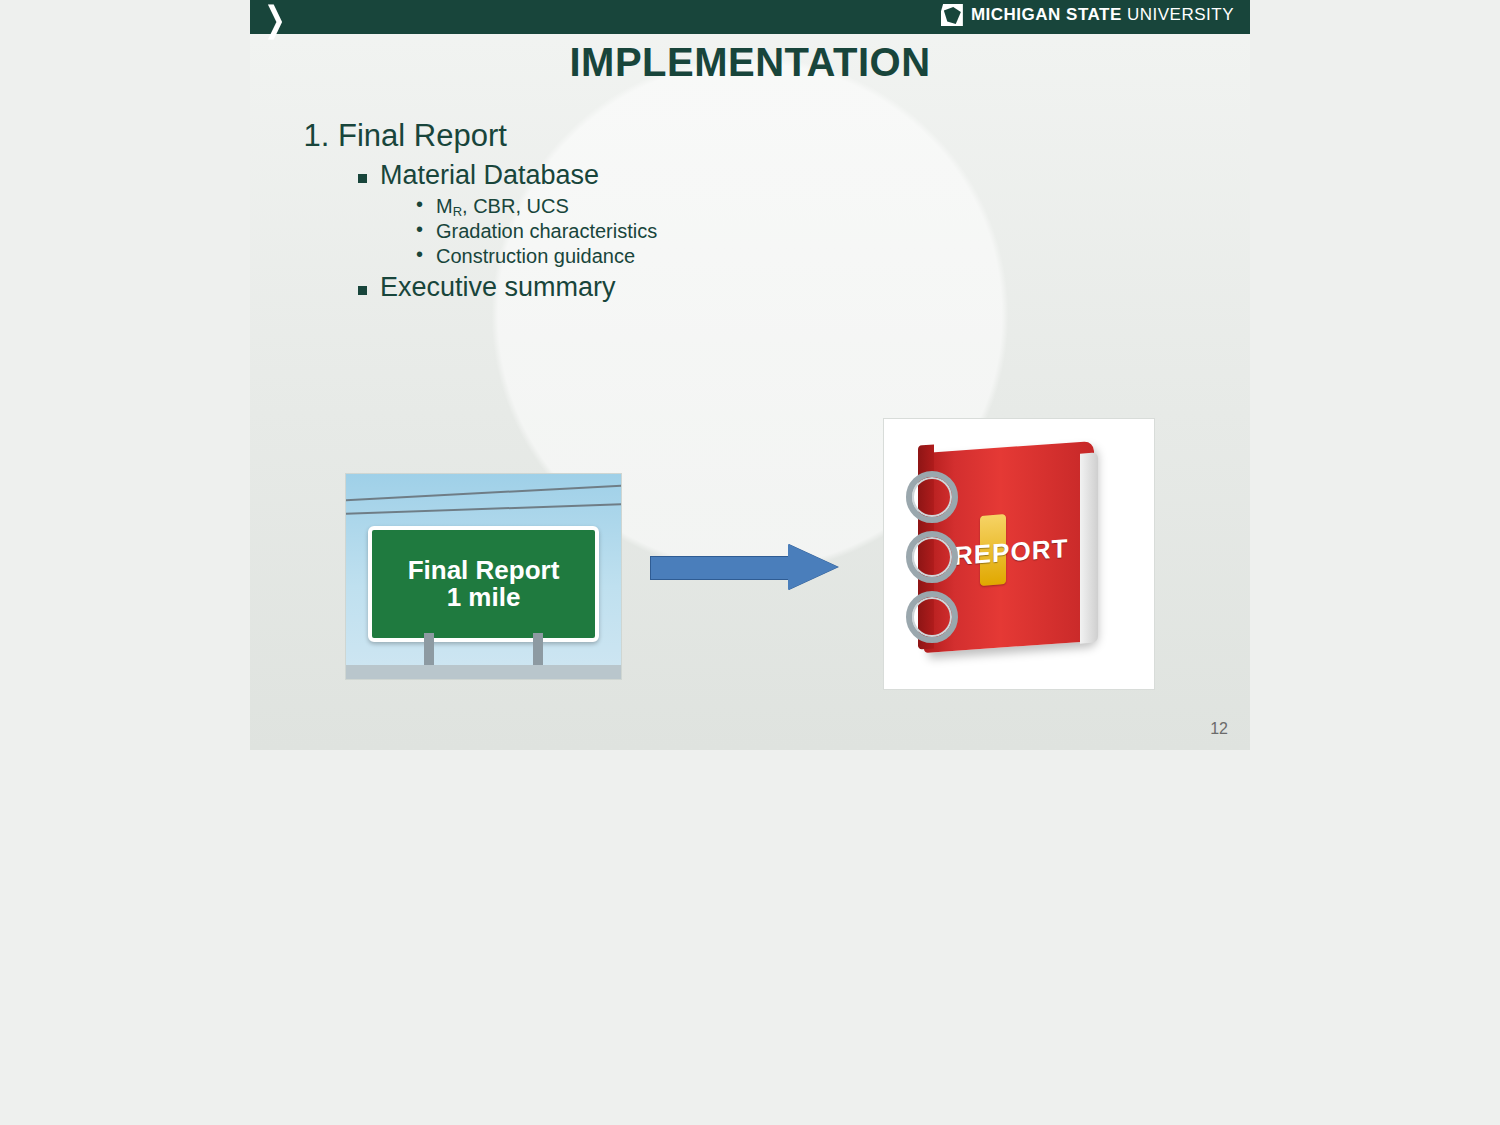❯
MICHIGAN STATE UNIVERSITY
IMPLEMENTATION
Final Report
Material Database
MR, CBR, UCS
Gradation characteristics
Construction guidance
Executive summary
Final Report
1 mile
REPORT
12